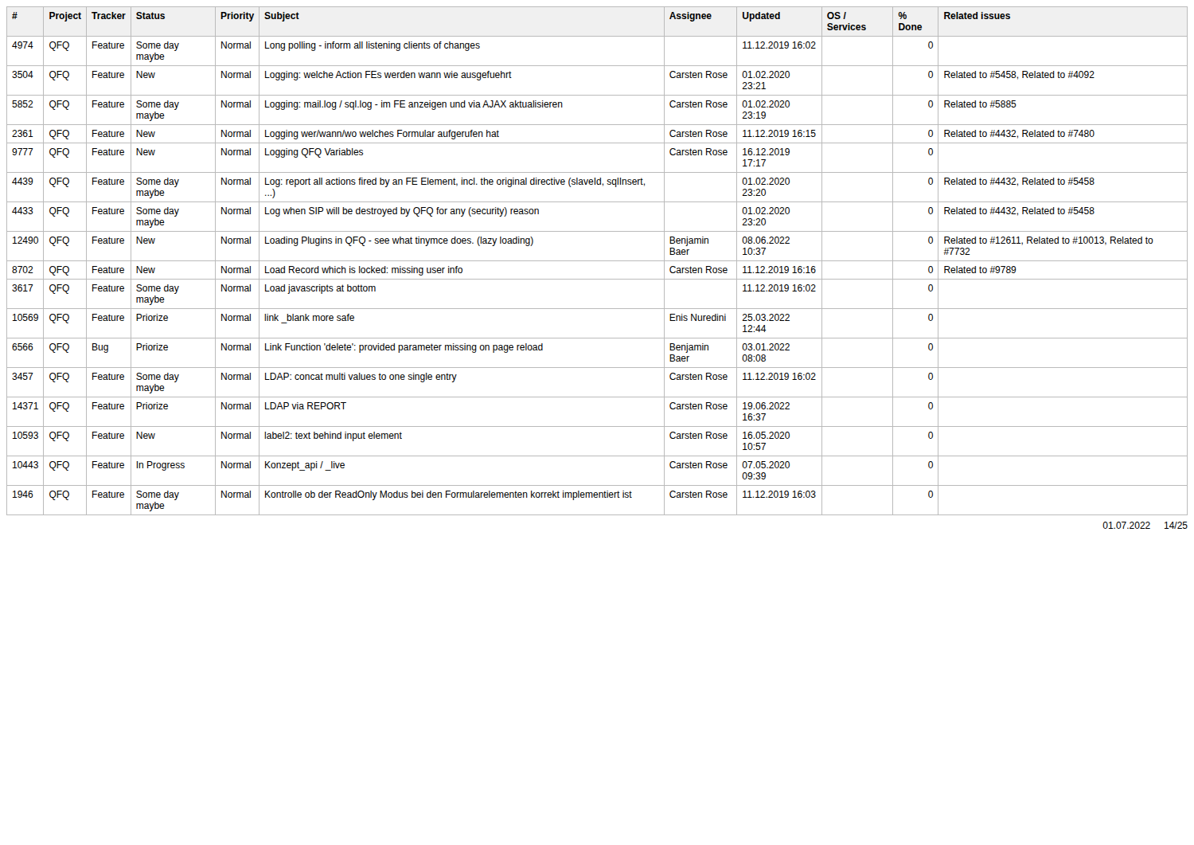| # | Project | Tracker | Status | Priority | Subject | Assignee | Updated | OS / Services | % Done | Related issues |
| --- | --- | --- | --- | --- | --- | --- | --- | --- | --- | --- |
| 4974 | QFQ | Feature | Some day maybe | Normal | Long polling - inform all listening clients of changes | | 11.12.2019 16:02 | | 0 | |
| 3504 | QFQ | Feature | New | Normal | Logging: welche Action FEs werden wann wie ausgefuehrt | Carsten Rose | 01.02.2020 23:21 | | 0 | Related to #5458, Related to #4092 |
| 5852 | QFQ | Feature | Some day maybe | Normal | Logging: mail.log / sql.log - im FE anzeigen und via AJAX aktualisieren | Carsten Rose | 01.02.2020 23:19 | | 0 | Related to #5885 |
| 2361 | QFQ | Feature | New | Normal | Logging wer/wann/wo welches Formular aufgerufen hat | Carsten Rose | 11.12.2019 16:15 | | 0 | Related to #4432, Related to #7480 |
| 9777 | QFQ | Feature | New | Normal | Logging QFQ Variables | Carsten Rose | 16.12.2019 17:17 | | 0 | |
| 4439 | QFQ | Feature | Some day maybe | Normal | Log: report all actions fired by an FE Element, incl. the original directive (slaveId, sqlInsert, ...) | | 01.02.2020 23:20 | | 0 | Related to #4432, Related to #5458 |
| 4433 | QFQ | Feature | Some day maybe | Normal | Log when SIP will be destroyed by QFQ for any (security) reason | | 01.02.2020 23:20 | | 0 | Related to #4432, Related to #5458 |
| 12490 | QFQ | Feature | New | Normal | Loading Plugins in QFQ - see what tinymce does. (lazy loading) | Benjamin Baer | 08.06.2022 10:37 | | 0 | Related to #12611, Related to #10013, Related to #7732 |
| 8702 | QFQ | Feature | New | Normal | Load Record which is locked: missing user info | Carsten Rose | 11.12.2019 16:16 | | 0 | Related to #9789 |
| 3617 | QFQ | Feature | Some day maybe | Normal | Load javascripts at bottom | | 11.12.2019 16:02 | | 0 | |
| 10569 | QFQ | Feature | Priorize | Normal | link _blank more safe | Enis Nuredini | 25.03.2022 12:44 | | 0 | |
| 6566 | QFQ | Bug | Priorize | Normal | Link Function 'delete': provided parameter missing on page reload | Benjamin Baer | 03.01.2022 08:08 | | 0 | |
| 3457 | QFQ | Feature | Some day maybe | Normal | LDAP: concat multi values to one single entry | Carsten Rose | 11.12.2019 16:02 | | 0 | |
| 14371 | QFQ | Feature | Priorize | Normal | LDAP via REPORT | Carsten Rose | 19.06.2022 16:37 | | 0 | |
| 10593 | QFQ | Feature | New | Normal | label2: text behind input element | Carsten Rose | 16.05.2020 10:57 | | 0 | |
| 10443 | QFQ | Feature | In Progress | Normal | Konzept_api / _live | Carsten Rose | 07.05.2020 09:39 | | 0 | |
| 1946 | QFQ | Feature | Some day maybe | Normal | Kontrolle ob der ReadOnly Modus bei den Formularelementen korrekt implementiert ist | Carsten Rose | 11.12.2019 16:03 | | 0 | |
01.07.2022 14/25